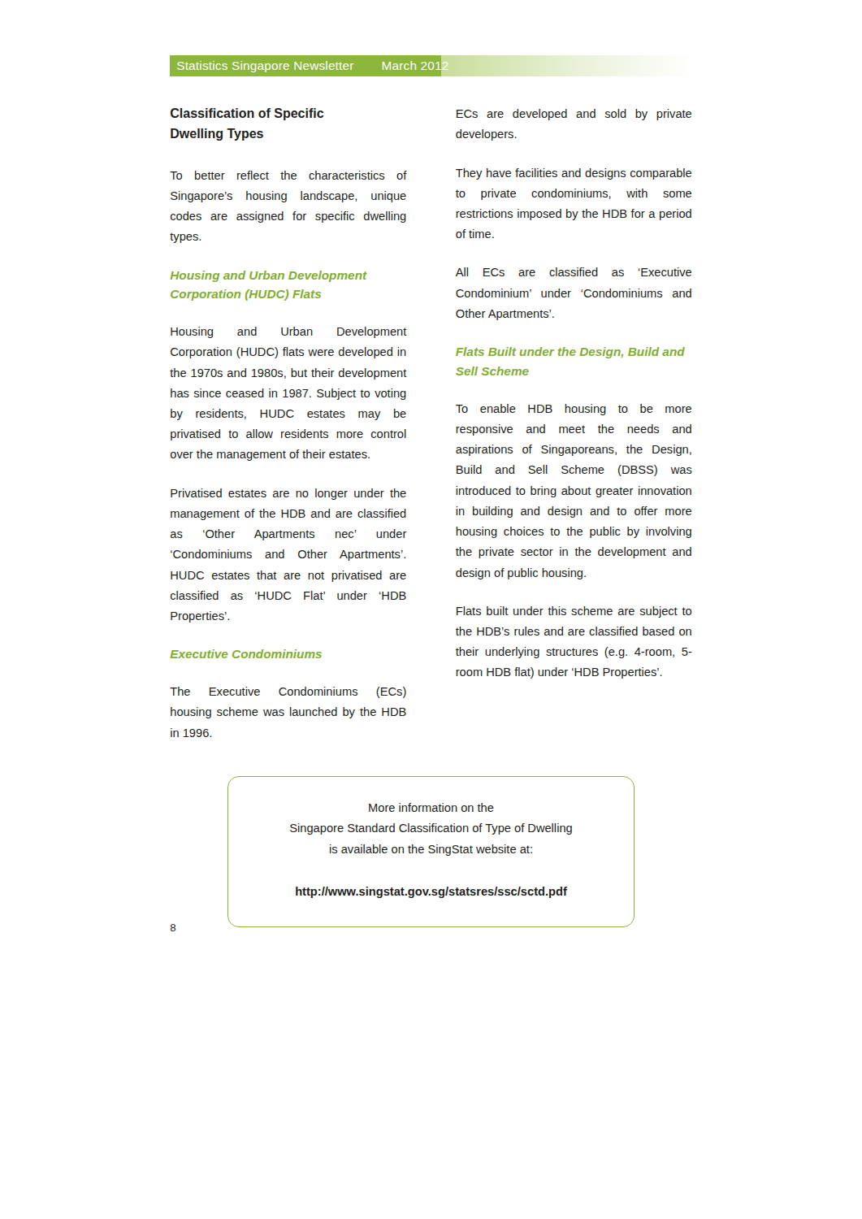Statistics Singapore NewsletterMarch 2012
Classification of Specific
Dwelling Types
To better reflect the characteristics of Singapore’s housing landscape, unique codes are assigned for specific dwelling types.
Housing and Urban Development Corporation (HUDC) Flats
Housing and Urban Development Corporation (HUDC) flats were developed in the 1970s and 1980s, but their development has since ceased in 1987. Subject to voting by residents, HUDC estates may be privatised to allow residents more control over the management of their estates.
Privatised estates are no longer under the management of the HDB and are classified as ‘Other Apartments nec’ under ‘Condominiums and Other Apartments’. HUDC estates that are not privatised are classified as ‘HUDC Flat’ under ‘HDB Properties’.
Executive Condominiums
The Executive Condominiums (ECs) housing scheme was launched by the HDB in 1996.
ECs are developed and sold by private developers.
They have facilities and designs comparable to private condominiums, with some restrictions imposed by the HDB for a period of time.
All ECs are classified as ‘Executive Condominium’ under ‘Condominiums and Other Apartments’.
Flats Built under the Design, Build and Sell Scheme
To enable HDB housing to be more responsive and meet the needs and aspirations of Singaporeans, the Design, Build and Sell Scheme (DBSS) was introduced to bring about greater innovation in building and design and to offer more housing choices to the public by involving the private sector in the development and design of public housing.
Flats built under this scheme are subject to the HDB’s rules and are classified based on their underlying structures (e.g. 4-room, 5-room HDB flat) under ‘HDB Properties’.
More information on the
Singapore Standard Classification of Type of Dwelling
is available on the SingStat website at:
http://www.singstat.gov.sg/statsres/ssc/sctd.pdf
8